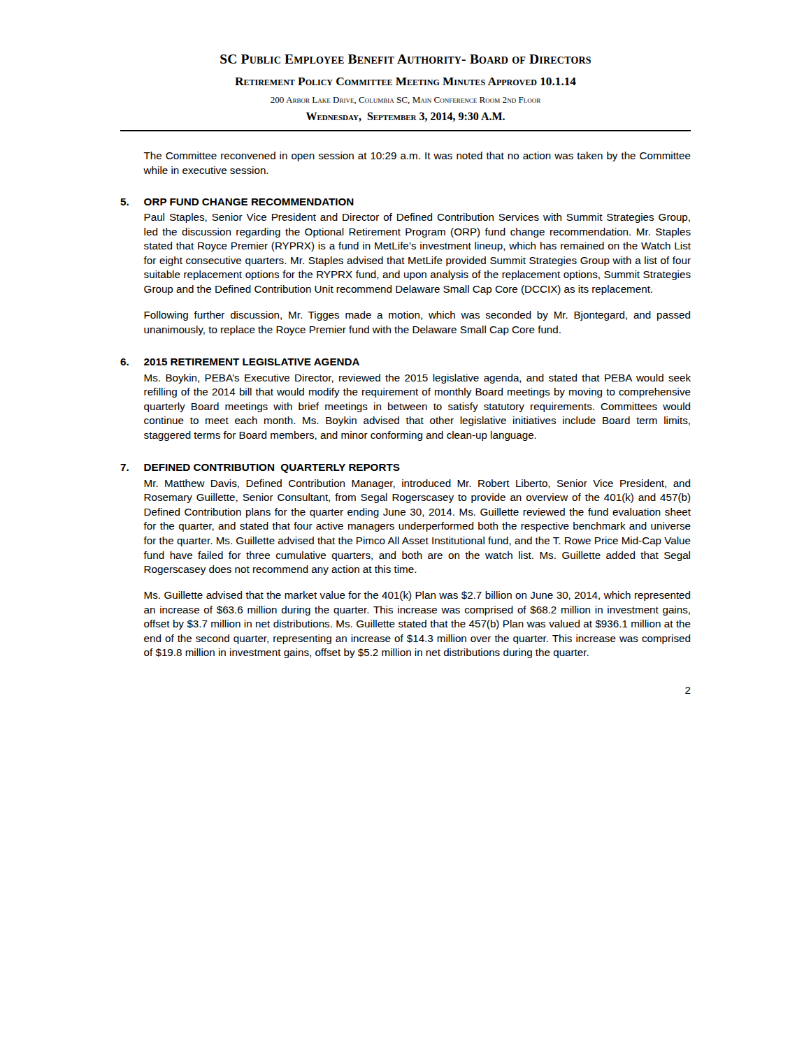SC Public Employee Benefit Authority‑ Board of Directors
Retirement Policy Committee Meeting Minutes Approved 10.1.14
200 Arbor Lake Drive, Columbia SC, Main Conference Room 2nd Floor
Wednesday, September 3, 2014, 9:30 A.M.
The Committee reconvened in open session at 10:29 a.m. It was noted that no action was taken by the Committee while in executive session.
ORP Fund Change Recommendation
Paul Staples, Senior Vice President and Director of Defined Contribution Services with Summit Strategies Group, led the discussion regarding the Optional Retirement Program (ORP) fund change recommendation. Mr. Staples stated that Royce Premier (RYPRX) is a fund in MetLife’s investment lineup, which has remained on the Watch List for eight consecutive quarters. Mr. Staples advised that MetLife provided Summit Strategies Group with a list of four suitable replacement options for the RYPRX fund, and upon analysis of the replacement options, Summit Strategies Group and the Defined Contribution Unit recommend Delaware Small Cap Core (DCCIX) as its replacement.
Following further discussion, Mr. Tigges made a motion, which was seconded by Mr. Bjontegard, and passed unanimously, to replace the Royce Premier fund with the Delaware Small Cap Core fund.
2015 Retirement Legislative Agenda
Ms. Boykin, PEBA’s Executive Director, reviewed the 2015 legislative agenda, and stated that PEBA would seek refilling of the 2014 bill that would modify the requirement of monthly Board meetings by moving to comprehensive quarterly Board meetings with brief meetings in between to satisfy statutory requirements. Committees would continue to meet each month. Ms. Boykin advised that other legislative initiatives include Board term limits, staggered terms for Board members, and minor conforming and clean-up language.
Defined Contribution Quarterly Reports
Mr. Matthew Davis, Defined Contribution Manager, introduced Mr. Robert Liberto, Senior Vice President, and Rosemary Guillette, Senior Consultant, from Segal Rogerscasey to provide an overview of the 401(k) and 457(b) Defined Contribution plans for the quarter ending June 30, 2014. Ms. Guillette reviewed the fund evaluation sheet for the quarter, and stated that four active managers underperformed both the respective benchmark and universe for the quarter. Ms. Guillette advised that the Pimco All Asset Institutional fund, and the T. Rowe Price Mid-Cap Value fund have failed for three cumulative quarters, and both are on the watch list. Ms. Guillette added that Segal Rogerscasey does not recommend any action at this time.
Ms. Guillette advised that the market value for the 401(k) Plan was $2.7 billion on June 30, 2014, which represented an increase of $63.6 million during the quarter. This increase was comprised of $68.2 million in investment gains, offset by $3.7 million in net distributions. Ms. Guillette stated that the 457(b) Plan was valued at $936.1 million at the end of the second quarter, representing an increase of $14.3 million over the quarter. This increase was comprised of $19.8 million in investment gains, offset by $5.2 million in net distributions during the quarter.
2